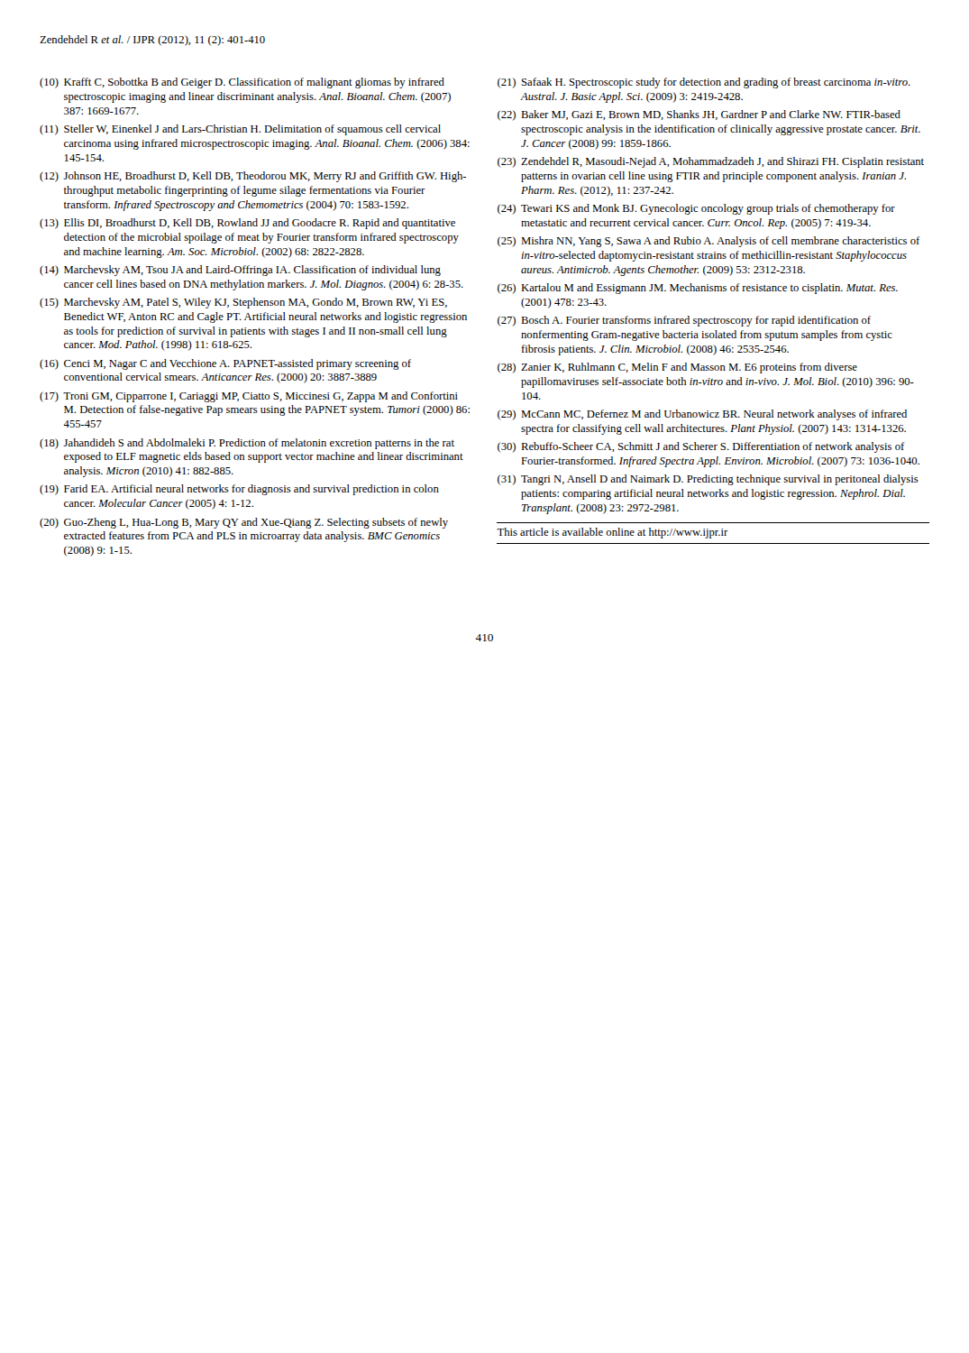Zendehdel R et al. / IJPR (2012), 11 (2): 401-410
(10) Krafft C, Sobottka B and Geiger D. Classification of malignant gliomas by infrared spectroscopic imaging and linear discriminant analysis. Anal. Bioanal. Chem. (2007) 387: 1669-1677.
(11) Steller W, Einenkel J and Lars-Christian H. Delimitation of squamous cell cervical carcinoma using infrared microspectroscopic imaging. Anal. Bioanal. Chem. (2006) 384: 145-154.
(12) Johnson HE, Broadhurst D, Kell DB, Theodorou MK, Merry RJ and Griffith GW. High-throughput metabolic fingerprinting of legume silage fermentations via Fourier transform. Infrared Spectroscopy and Chemometrics (2004) 70: 1583-1592.
(13) Ellis DI, Broadhurst D, Kell DB, Rowland JJ and Goodacre R. Rapid and quantitative detection of the microbial spoilage of meat by Fourier transform infrared spectroscopy and machine learning. Am. Soc. Microbiol. (2002) 68: 2822-2828.
(14) Marchevsky AM, Tsou JA and Laird-Offringa IA. Classification of individual lung cancer cell lines based on DNA methylation markers. J. Mol. Diagnos. (2004) 6: 28-35.
(15) Marchevsky AM, Patel S, Wiley KJ, Stephenson MA, Gondo M, Brown RW, Yi ES, Benedict WF, Anton RC and Cagle PT. Artificial neural networks and logistic regression as tools for prediction of survival in patients with stages I and II non-small cell lung cancer. Mod. Pathol. (1998) 11: 618-625.
(16) Cenci M, Nagar C and Vecchione A. PAPNET-assisted primary screening of conventional cervical smears. Anticancer Res. (2000) 20: 3887-3889
(17) Troni GM, Cipparrone I, Cariaggi MP, Ciatto S, Miccinesi G, Zappa M and Confortini M. Detection of false-negative Pap smears using the PAPNET system. Tumori (2000) 86: 455-457
(18) Jahandideh S and Abdolmaleki P. Prediction of melatonin excretion patterns in the rat exposed to ELF magnetic elds based on support vector machine and linear discriminant analysis. Micron (2010) 41: 882-885.
(19) Farid EA. Artificial neural networks for diagnosis and survival prediction in colon cancer. Molecular Cancer (2005) 4: 1-12.
(20) Guo-Zheng L, Hua-Long B, Mary QY and Xue-Qiang Z. Selecting subsets of newly extracted features from PCA and PLS in microarray data analysis. BMC Genomics (2008) 9: 1-15.
(21) Safaak H. Spectroscopic study for detection and grading of breast carcinoma in-vitro. Austral. J. Basic Appl. Sci. (2009) 3: 2419-2428.
(22) Baker MJ, Gazi E, Brown MD, Shanks JH, Gardner P and Clarke NW. FTIR-based spectroscopic analysis in the identification of clinically aggressive prostate cancer. Brit. J. Cancer (2008) 99: 1859-1866.
(23) Zendehdel R, Masoudi-Nejad A, Mohammadzadeh J, and Shirazi FH. Cisplatin resistant patterns in ovarian cell line using FTIR and principle component analysis. Iranian J. Pharm. Res. (2012), 11: 237-242.
(24) Tewari KS and Monk BJ. Gynecologic oncology group trials of chemotherapy for metastatic and recurrent cervical cancer. Curr. Oncol. Rep. (2005) 7: 419-34.
(25) Mishra NN, Yang S, Sawa A and Rubio A. Analysis of cell membrane characteristics of in-vitro-selected daptomycin-resistant strains of methicillin-resistant Staphylococcus aureus. Antimicrob. Agents Chemother. (2009) 53: 2312-2318.
(26) Kartalou M and Essigmann JM. Mechanisms of resistance to cisplatin. Mutat. Res. (2001) 478: 23-43.
(27) Bosch A. Fourier transforms infrared spectroscopy for rapid identification of nonfermenting Gram-negative bacteria isolated from sputum samples from cystic fibrosis patients. J. Clin. Microbiol. (2008) 46: 2535-2546.
(28) Zanier K, Ruhlmann C, Melin F and Masson M. E6 proteins from diverse papillomaviruses self-associate both in-vitro and in-vivo. J. Mol. Biol. (2010) 396: 90-104.
(29) McCann MC, Defernez M and Urbanowicz BR. Neural network analyses of infrared spectra for classifying cell wall architectures. Plant Physiol. (2007) 143: 1314-1326.
(30) Rebuffo-Scheer CA, Schmitt J and Scherer S. Differentiation of network analysis of Fourier-transformed. Infrared Spectra Appl. Environ. Microbiol. (2007) 73: 1036-1040.
(31) Tangri N, Ansell D and Naimark D. Predicting technique survival in peritoneal dialysis patients: comparing artificial neural networks and logistic regression. Nephrol. Dial. Transplant. (2008) 23: 2972-2981.
This article is available online at http://www.ijpr.ir
410